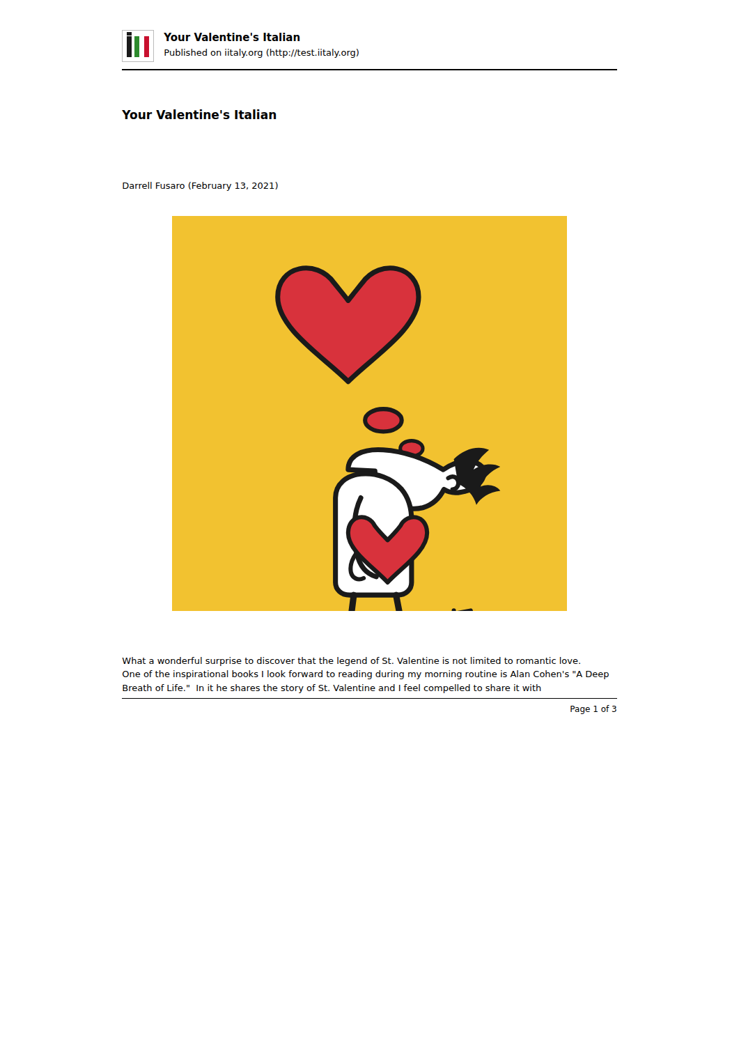Your Valentine's Italian
Published on iitaly.org (http://test.iitaly.org)
Your Valentine's Italian
Darrell Fusaro (February 13, 2021)
What a wonderful surprise to discover that the legend of St. Valentine is not limited to romantic love.
One of the inspirational books I look forward to reading during my morning routine is Alan Cohen's "A Deep Breath of Life." In it he shares the story of St. Valentine and I feel compelled to share it with
Page 1 of 3